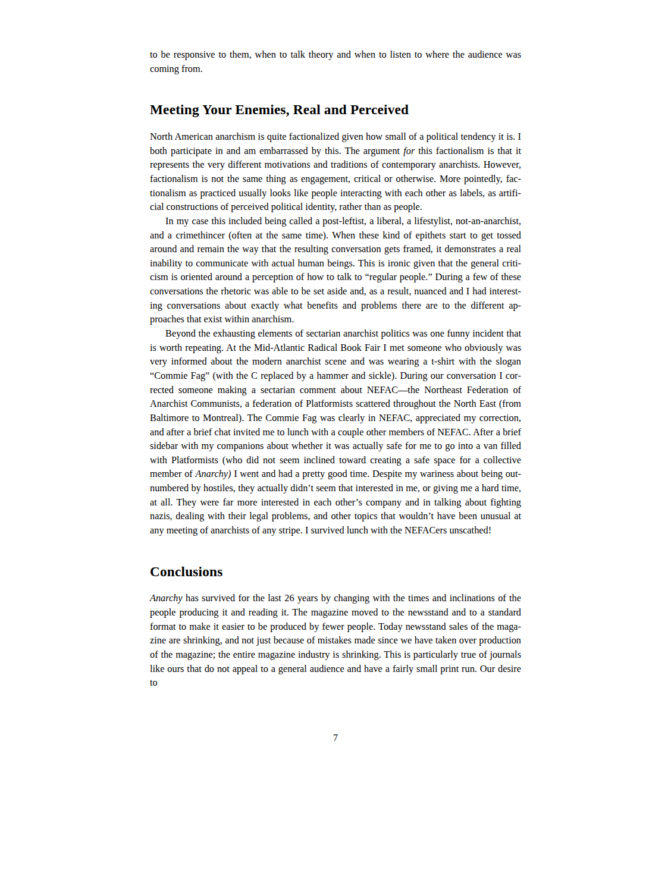to be responsive to them, when to talk theory and when to listen to where the audience was coming from.
Meeting Your Enemies, Real and Perceived
North American anarchism is quite factionalized given how small of a political tendency it is. I both participate in and am embarrassed by this. The argument for this factionalism is that it represents the very different motivations and traditions of contemporary anarchists. However, factionalism is not the same thing as engagement, critical or otherwise. More pointedly, factionalism as practiced usually looks like people interacting with each other as labels, as artificial constructions of perceived political identity, rather than as people.
In my case this included being called a post-leftist, a liberal, a lifestylist, not-an-anarchist, and a crimethincer (often at the same time). When these kind of epithets start to get tossed around and remain the way that the resulting conversation gets framed, it demonstrates a real inability to communicate with actual human beings. This is ironic given that the general criticism is oriented around a perception of how to talk to “regular people.” During a few of these conversations the rhetoric was able to be set aside and, as a result, nuanced and I had interesting conversations about exactly what benefits and problems there are to the different approaches that exist within anarchism.
Beyond the exhausting elements of sectarian anarchist politics was one funny incident that is worth repeating. At the Mid-Atlantic Radical Book Fair I met someone who obviously was very informed about the modern anarchist scene and was wearing a t-shirt with the slogan “Commie Fag” (with the C replaced by a hammer and sickle). During our conversation I corrected someone making a sectarian comment about NEFAC—the Northeast Federation of Anarchist Communists, a federation of Platformists scattered throughout the North East (from Baltimore to Montreal). The Commie Fag was clearly in NEFAC, appreciated my correction, and after a brief chat invited me to lunch with a couple other members of NEFAC. After a brief sidebar with my companions about whether it was actually safe for me to go into a van filled with Platformists (who did not seem inclined toward creating a safe space for a collective member of Anarchy) I went and had a pretty good time. Despite my wariness about being outnumbered by hostiles, they actually didn’t seem that interested in me, or giving me a hard time, at all. They were far more interested in each other’s company and in talking about fighting nazis, dealing with their legal problems, and other topics that wouldn’t have been unusual at any meeting of anarchists of any stripe. I survived lunch with the NEFACers unscathed!
Conclusions
Anarchy has survived for the last 26 years by changing with the times and inclinations of the people producing it and reading it. The magazine moved to the newsstand and to a standard format to make it easier to be produced by fewer people. Today newsstand sales of the magazine are shrinking, and not just because of mistakes made since we have taken over production of the magazine; the entire magazine industry is shrinking. This is particularly true of journals like ours that do not appeal to a general audience and have a fairly small print run. Our desire to
7